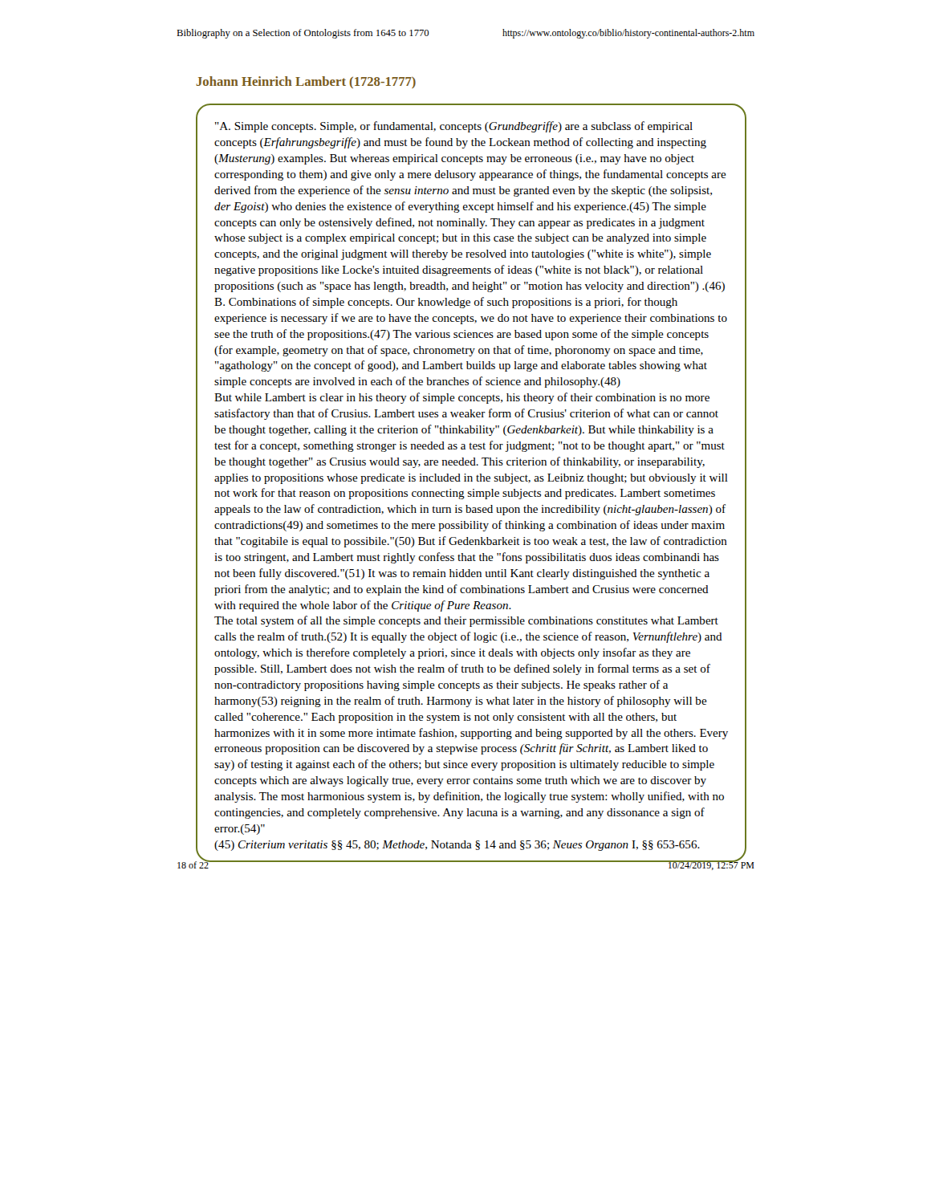Bibliography on a Selection of Ontologists from 1645 to 1770
https://www.ontology.co/biblio/history-continental-authors-2.htm
Johann Heinrich Lambert (1728-1777)
"A. Simple concepts. Simple, or fundamental, concepts (Grundbegriffe) are a subclass of empirical concepts (Erfahrungsbegriffe) and must be found by the Lockean method of collecting and inspecting (Musterung) examples. But whereas empirical concepts may be erroneous (i.e., may have no object corresponding to them) and give only a mere delusory appearance of things, the fundamental concepts are derived from the experience of the sensu interno and must be granted even by the skeptic (the solipsist, der Egoist) who denies the existence of everything except himself and his experience.(45) The simple concepts can only be ostensively defined, not nominally. They can appear as predicates in a judgment whose subject is a complex empirical concept; but in this case the subject can be analyzed into simple concepts, and the original judgment will thereby be resolved into tautologies ("white is white"), simple negative propositions like Locke's intuited disagreements of ideas ("white is not black"), or relational propositions (such as "space has length, breadth, and height" or "motion has velocity and direction") .(46)
B. Combinations of simple concepts. Our knowledge of such propositions is a priori, for though experience is necessary if we are to have the concepts, we do not have to experience their combinations to see the truth of the propositions.(47) The various sciences are based upon some of the simple concepts (for example, geometry on that of space, chronometry on that of time, phoronomy on space and time, "agathology" on the concept of good), and Lambert builds up large and elaborate tables showing what simple concepts are involved in each of the branches of science and philosophy.(48)
But while Lambert is clear in his theory of simple concepts, his theory of their combination is no more satisfactory than that of Crusius. Lambert uses a weaker form of Crusius' criterion of what can or cannot be thought together, calling it the criterion of "thinkability" (Gedenkbarkeit). But while thinkability is a test for a concept, something stronger is needed as a test for judgment; "not to be thought apart," or "must be thought together" as Crusius would say, are needed. This criterion of thinkability, or inseparability, applies to propositions whose predicate is included in the subject, as Leibniz thought; but obviously it will not work for that reason on propositions connecting simple subjects and predicates. Lambert sometimes appeals to the law of contradiction, which in turn is based upon the incredibility (nicht-glauben-lassen) of contradictions(49) and sometimes to the mere possibility of thinking a combination of ideas under maxim that "cogitabile is equal to possibile."(50) But if Gedenkbarkeit is too weak a test, the law of contradiction is too stringent, and Lambert must rightly confess that the "fons possibilitatis duos ideas combinandi has not been fully discovered."(51) It was to remain hidden until Kant clearly distinguished the synthetic a priori from the analytic; and to explain the kind of combinations Lambert and Crusius were concerned with required the whole labor of the Critique of Pure Reason.
The total system of all the simple concepts and their permissible combinations constitutes what Lambert calls the realm of truth.(52) It is equally the object of logic (i.e., the science of reason, Vernunftlehre) and ontology, which is therefore completely a priori, since it deals with objects only insofar as they are possible. Still, Lambert does not wish the realm of truth to be defined solely in formal terms as a set of non-contradictory propositions having simple concepts as their subjects. He speaks rather of a harmony(53) reigning in the realm of truth. Harmony is what later in the history of philosophy will be called "coherence." Each proposition in the system is not only consistent with all the others, but harmonizes with it in some more intimate fashion, supporting and being supported by all the others. Every erroneous proposition can be discovered by a stepwise process (Schritt für Schritt, as Lambert liked to say) of testing it against each of the others; but since every proposition is ultimately reducible to simple concepts which are always logically true, every error contains some truth which we are to discover by analysis. The most harmonious system is, by definition, the logically true system: wholly unified, with no contingencies, and completely comprehensive. Any lacuna is a warning, and any dissonance a sign of error.(54)"
(45) Criterium veritatis §§ 45, 80; Methode, Notanda § 14 and §5 36; Neues Organon I, §§ 653-656.
18 of 22
10/24/2019, 12:57 PM